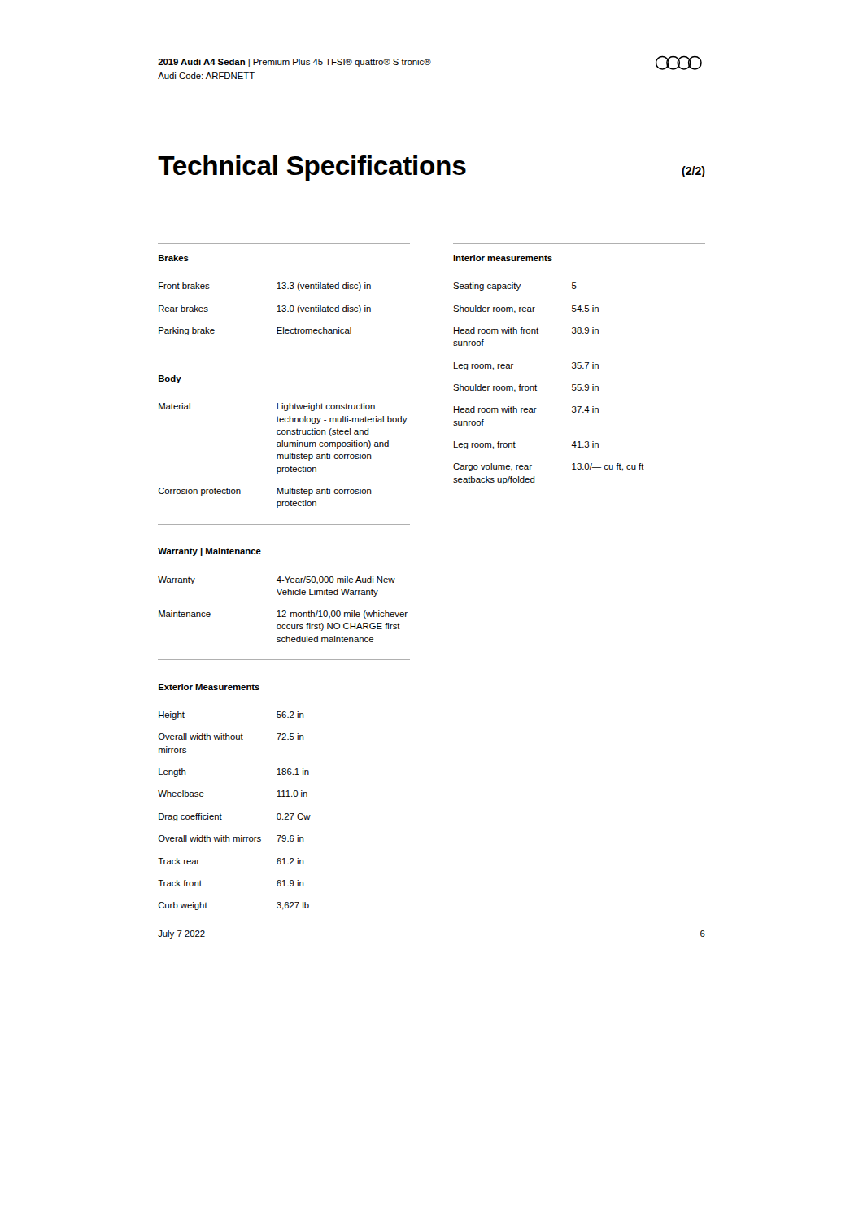2019 Audi A4 Sedan | Premium Plus 45 TFSI® quattro® S tronic®
Audi Code: ARFDNETT
Technical Specifications
(2/2)
Brakes
| Front brakes | 13.3 (ventilated disc) in |
| Rear brakes | 13.0 (ventilated disc) in |
| Parking brake | Electromechanical |
Body
| Material | Lightweight construction technology - multi-material body construction (steel and aluminum composition) and multistep anti-corrosion protection |
| Corrosion protection | Multistep anti-corrosion protection |
Warranty | Maintenance
| Warranty | 4-Year/50,000 mile Audi New Vehicle Limited Warranty |
| Maintenance | 12-month/10,00 mile (whichever occurs first) NO CHARGE first scheduled maintenance |
Exterior Measurements
| Height | 56.2 in |
| Overall width without mirrors | 72.5 in |
| Length | 186.1 in |
| Wheelbase | 111.0 in |
| Drag coefficient | 0.27 Cw |
| Overall width with mirrors | 79.6 in |
| Track rear | 61.2 in |
| Track front | 61.9 in |
| Curb weight | 3,627 lb |
Interior measurements
| Seating capacity | 5 |
| Shoulder room, rear | 54.5 in |
| Head room with front sunroof | 38.9 in |
| Leg room, rear | 35.7 in |
| Shoulder room, front | 55.9 in |
| Head room with rear sunroof | 37.4 in |
| Leg room, front | 41.3 in |
| Cargo volume, rear seatbacks up/folded | 13.0/— cu ft, cu ft |
July 7 2022
6